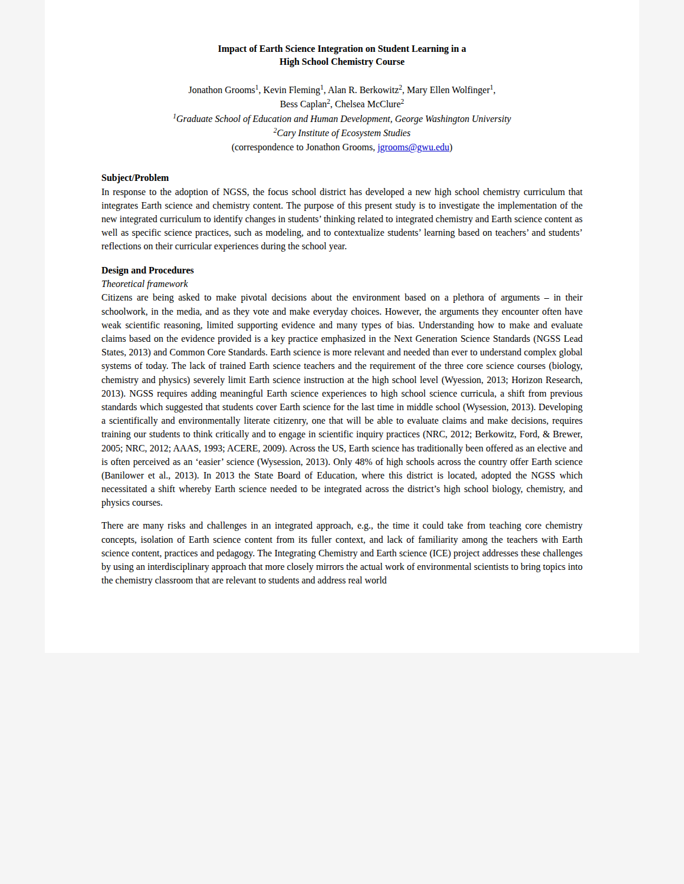Impact of Earth Science Integration on Student Learning in a
High School Chemistry Course
Jonathon Grooms1, Kevin Fleming1, Alan R. Berkowitz2, Mary Ellen Wolfinger1,
Bess Caplan2, Chelsea McClure2
1Graduate School of Education and Human Development, George Washington University
2Cary Institute of Ecosystem Studies
(correspondence to Jonathon Grooms, jgrooms@gwu.edu)
Subject/Problem
In response to the adoption of NGSS, the focus school district has developed a new high school chemistry curriculum that integrates Earth science and chemistry content. The purpose of this present study is to investigate the implementation of the new integrated curriculum to identify changes in students’ thinking related to integrated chemistry and Earth science content as well as specific science practices, such as modeling, and to contextualize students’ learning based on teachers’ and students’ reflections on their curricular experiences during the school year.
Design and Procedures
Theoretical framework
Citizens are being asked to make pivotal decisions about the environment based on a plethora of arguments – in their schoolwork, in the media, and as they vote and make everyday choices. However, the arguments they encounter often have weak scientific reasoning, limited supporting evidence and many types of bias. Understanding how to make and evaluate claims based on the evidence provided is a key practice emphasized in the Next Generation Science Standards (NGSS Lead States, 2013) and Common Core Standards. Earth science is more relevant and needed than ever to understand complex global systems of today. The lack of trained Earth science teachers and the requirement of the three core science courses (biology, chemistry and physics) severely limit Earth science instruction at the high school level (Wyession, 2013; Horizon Research, 2013). NGSS requires adding meaningful Earth science experiences to high school science curricula, a shift from previous standards which suggested that students cover Earth science for the last time in middle school (Wysession, 2013). Developing a scientifically and environmentally literate citizenry, one that will be able to evaluate claims and make decisions, requires training our students to think critically and to engage in scientific inquiry practices (NRC, 2012; Berkowitz, Ford, & Brewer, 2005; NRC, 2012; AAAS, 1993; ACERE, 2009). Across the US, Earth science has traditionally been offered as an elective and is often perceived as an ‘easier’ science (Wysession, 2013). Only 48% of high schools across the country offer Earth science (Banilower et al., 2013). In 2013 the State Board of Education, where this district is located, adopted the NGSS which necessitated a shift whereby Earth science needed to be integrated across the district’s high school biology, chemistry, and physics courses.
There are many risks and challenges in an integrated approach, e.g., the time it could take from teaching core chemistry concepts, isolation of Earth science content from its fuller context, and lack of familiarity among the teachers with Earth science content, practices and pedagogy. The Integrating Chemistry and Earth science (ICE) project addresses these challenges by using an interdisciplinary approach that more closely mirrors the actual work of environmental scientists to bring topics into the chemistry classroom that are relevant to students and address real world